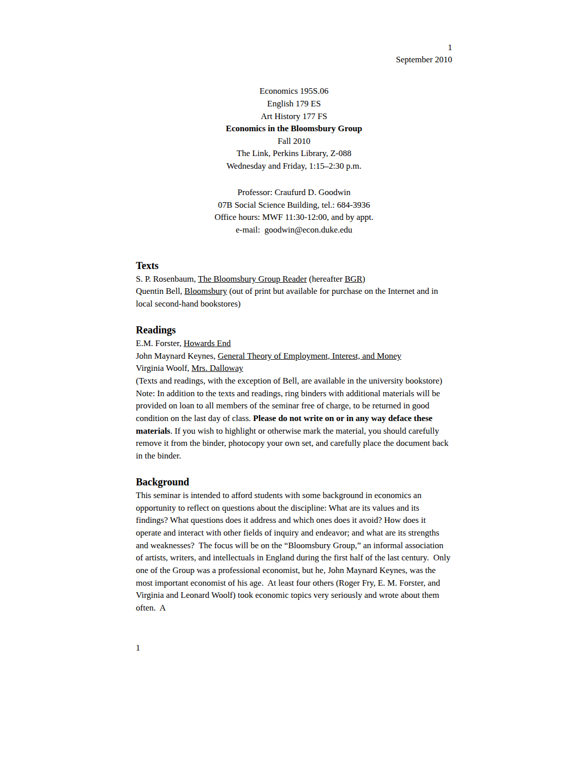1
September 2010
Economics 195S.06
English 179 ES
Art History 177 FS
Economics in the Bloomsbury Group
Fall 2010
The Link, Perkins Library, Z-088
Wednesday and Friday, 1:15–2:30 p.m.
Professor: Craufurd D. Goodwin
07B Social Science Building, tel.: 684-3936
Office hours: MWF 11:30-12:00, and by appt.
e-mail: goodwin@econ.duke.edu
Texts
S. P. Rosenbaum, The Bloomsbury Group Reader (hereafter BGR)
Quentin Bell, Bloomsbury (out of print but available for purchase on the Internet and in local second-hand bookstores)
Readings
E.M. Forster, Howards End
John Maynard Keynes, General Theory of Employment, Interest, and Money
Virginia Woolf, Mrs. Dalloway
(Texts and readings, with the exception of Bell, are available in the university bookstore)
Note: In addition to the texts and readings, ring binders with additional materials will be provided on loan to all members of the seminar free of charge, to be returned in good condition on the last day of class. Please do not write on or in any way deface these materials. If you wish to highlight or otherwise mark the material, you should carefully remove it from the binder, photocopy your own set, and carefully place the document back in the binder.
Background
This seminar is intended to afford students with some background in economics an opportunity to reflect on questions about the discipline: What are its values and its findings? What questions does it address and which ones does it avoid? How does it operate and interact with other fields of inquiry and endeavor; and what are its strengths and weaknesses? The focus will be on the “Bloomsbury Group,” an informal association of artists, writers, and intellectuals in England during the first half of the last century. Only one of the Group was a professional economist, but he, John Maynard Keynes, was the most important economist of his age. At least four others (Roger Fry, E. M. Forster, and Virginia and Leonard Woolf) took economic topics very seriously and wrote about them often. A
1